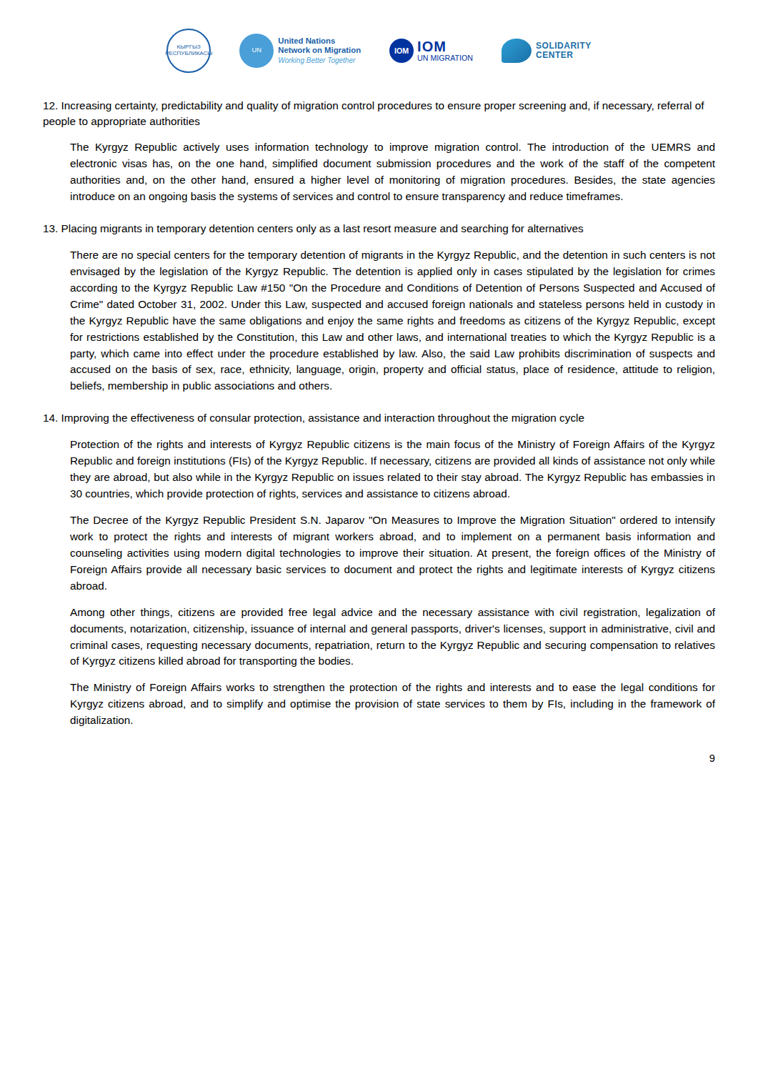КЫРГЫЗ
РЕСПУБЛИКАСЫ
UN
United Nations Network on Migration Working Better Together
IOM
IOM
UN MIGRATION
SOLIDARITY
CENTER
12. Increasing certainty, predictability and quality of migration control procedures to ensure proper screening and, if necessary, referral of people to appropriate authorities
The Kyrgyz Republic actively uses information technology to improve migration control. The introduction of the UEMRS and electronic visas has, on the one hand, simplified document submission procedures and the work of the staff of the competent authorities and, on the other hand, ensured a higher level of monitoring of migration procedures. Besides, the state agencies introduce on an ongoing basis the systems of services and control to ensure transparency and reduce timeframes.
13. Placing migrants in temporary detention centers only as a last resort measure and searching for alternatives
There are no special centers for the temporary detention of migrants in the Kyrgyz Republic, and the detention in such centers is not envisaged by the legislation of the Kyrgyz Republic. The detention is applied only in cases stipulated by the legislation for crimes according to the Kyrgyz Republic Law #150 "On the Procedure and Conditions of Detention of Persons Suspected and Accused of Crime" dated October 31, 2002. Under this Law, suspected and accused foreign nationals and stateless persons held in custody in the Kyrgyz Republic have the same obligations and enjoy the same rights and freedoms as citizens of the Kyrgyz Republic, except for restrictions established by the Constitution, this Law and other laws, and international treaties to which the Kyrgyz Republic is a party, which came into effect under the procedure established by law. Also, the said Law prohibits discrimination of suspects and accused on the basis of sex, race, ethnicity, language, origin, property and official status, place of residence, attitude to religion, beliefs, membership in public associations and others.
14. Improving the effectiveness of consular protection, assistance and interaction throughout the migration cycle
Protection of the rights and interests of Kyrgyz Republic citizens is the main focus of the Ministry of Foreign Affairs of the Kyrgyz Republic and foreign institutions (FIs) of the Kyrgyz Republic. If necessary, citizens are provided all kinds of assistance not only while they are abroad, but also while in the Kyrgyz Republic on issues related to their stay abroad. The Kyrgyz Republic has embassies in 30 countries, which provide protection of rights, services and assistance to citizens abroad.
The Decree of the Kyrgyz Republic President S.N. Japarov "On Measures to Improve the Migration Situation" ordered to intensify work to protect the rights and interests of migrant workers abroad, and to implement on a permanent basis information and counseling activities using modern digital technologies to improve their situation. At present, the foreign offices of the Ministry of Foreign Affairs provide all necessary basic services to document and protect the rights and legitimate interests of Kyrgyz citizens abroad.
Among other things, citizens are provided free legal advice and the necessary assistance with civil registration, legalization of documents, notarization, citizenship, issuance of internal and general passports, driver's licenses, support in administrative, civil and criminal cases, requesting necessary documents, repatriation, return to the Kyrgyz Republic and securing compensation to relatives of Kyrgyz citizens killed abroad for transporting the bodies.
The Ministry of Foreign Affairs works to strengthen the protection of the rights and interests and to ease the legal conditions for Kyrgyz citizens abroad, and to simplify and optimise the provision of state services to them by FIs, including in the framework of digitalization.
9